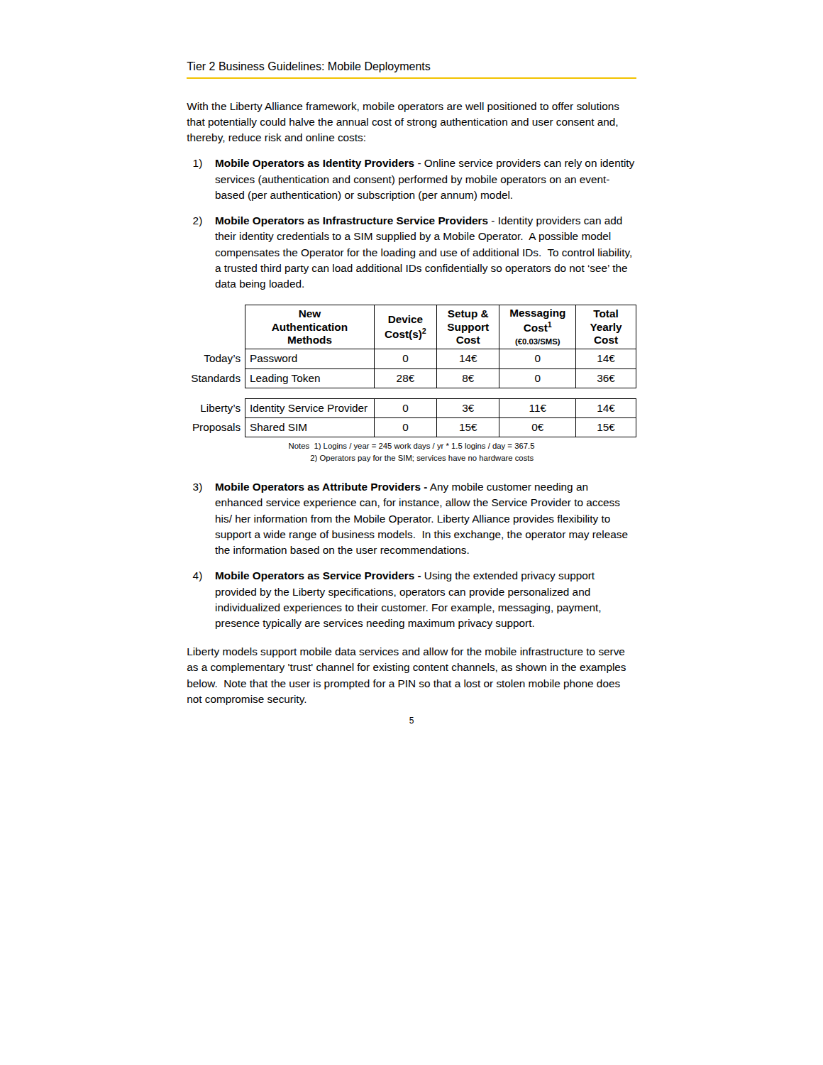Tier 2 Business Guidelines: Mobile Deployments
With the Liberty Alliance framework, mobile operators are well positioned to offer solutions that potentially could halve the annual cost of strong authentication and user consent and, thereby, reduce risk and online costs:
1) Mobile Operators as Identity Providers - Online service providers can rely on identity services (authentication and consent) performed by mobile operators on an event-based (per authentication) or subscription (per annum) model.
2) Mobile Operators as Infrastructure Service Providers - Identity providers can add their identity credentials to a SIM supplied by a Mobile Operator. A possible model compensates the Operator for the loading and use of additional IDs. To control liability, a trusted third party can load additional IDs confidentially so operators do not ‘see’ the data being loaded.
| | New Authentication Methods | Device Cost(s) 2 | Setup & Support Cost | Messaging Cost 1 (€0.03/SMS) | Total Yearly Cost |
| Today’s | Password | 0 | 14€ | 0 | 14€ |
| Standards | Leading Token | 28€ | 8€ | 0 | 36€ |
| Liberty’s | Identity Service Provider | 0 | 3€ | 11€ | 14€ |
| Proposals | Shared SIM | 0 | 15€ | 0€ | 15€ |
Notes 1) Logins / year = 245 work days / yr * 1.5 logins / day = 367.5
2) Operators pay for the SIM; services have no hardware costs
3) Mobile Operators as Attribute Providers - Any mobile customer needing an enhanced service experience can, for instance, allow the Service Provider to access his/ her information from the Mobile Operator. Liberty Alliance provides flexibility to support a wide range of business models. In this exchange, the operator may release the information based on the user recommendations.
4) Mobile Operators as Service Providers - Using the extended privacy support provided by the Liberty specifications, operators can provide personalized and individualized experiences to their customer. For example, messaging, payment, presence typically are services needing maximum privacy support.
Liberty models support mobile data services and allow for the mobile infrastructure to serve as a complementary 'trust' channel for existing content channels, as shown in the examples below. Note that the user is prompted for a PIN so that a lost or stolen mobile phone does not compromise security.
5